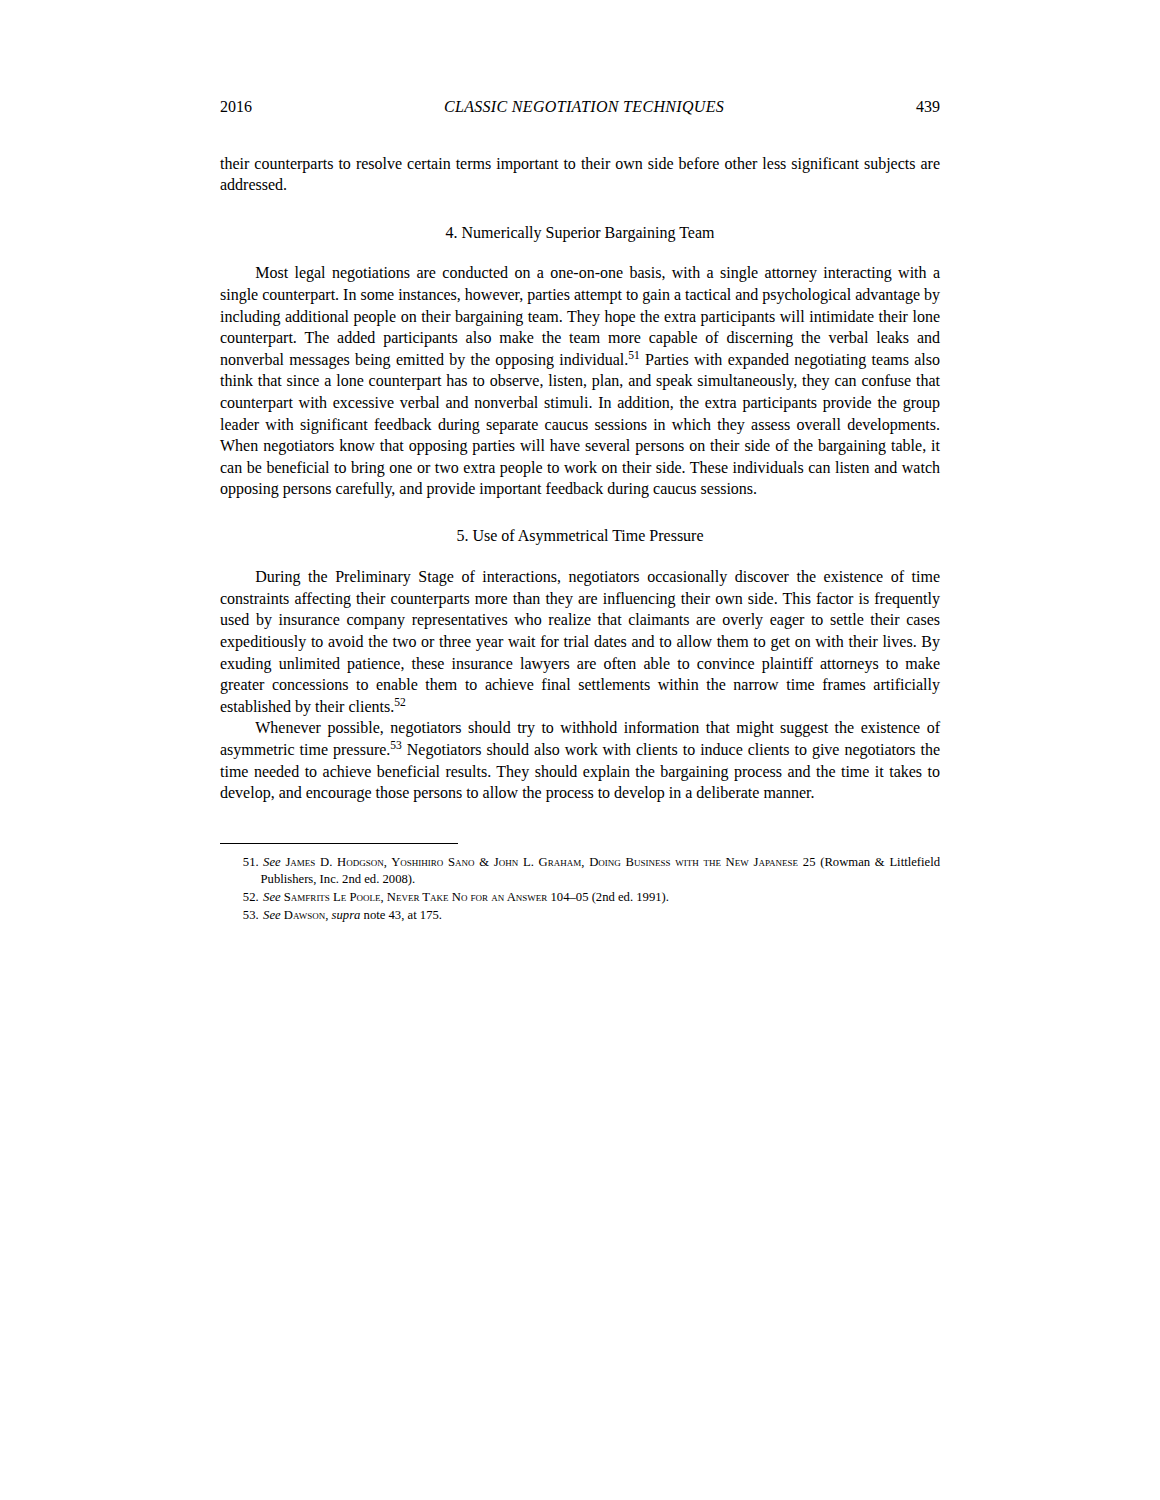2016 Classic Negotiation Techniques 439
their counterparts to resolve certain terms important to their own side before other less significant subjects are addressed.
4. Numerically Superior Bargaining Team
Most legal negotiations are conducted on a one-on-one basis, with a single attorney interacting with a single counterpart. In some instances, however, parties attempt to gain a tactical and psychological advantage by including additional people on their bargaining team. They hope the extra participants will intimidate their lone counterpart. The added participants also make the team more capable of discerning the verbal leaks and nonverbal messages being emitted by the opposing individual.51 Parties with expanded negotiating teams also think that since a lone counterpart has to observe, listen, plan, and speak simultaneously, they can confuse that counterpart with excessive verbal and nonverbal stimuli. In addition, the extra participants provide the group leader with significant feedback during separate caucus sessions in which they assess overall developments. When negotiators know that opposing parties will have several persons on their side of the bargaining table, it can be beneficial to bring one or two extra people to work on their side. These individuals can listen and watch opposing persons carefully, and provide important feedback during caucus sessions.
5. Use of Asymmetrical Time Pressure
During the Preliminary Stage of interactions, negotiators occasionally discover the existence of time constraints affecting their counterparts more than they are influencing their own side. This factor is frequently used by insurance company representatives who realize that claimants are overly eager to settle their cases expeditiously to avoid the two or three year wait for trial dates and to allow them to get on with their lives. By exuding unlimited patience, these insurance lawyers are often able to convince plaintiff attorneys to make greater concessions to enable them to achieve final settlements within the narrow time frames artificially established by their clients.52
Whenever possible, negotiators should try to withhold information that might suggest the existence of asymmetric time pressure.53 Negotiators should also work with clients to induce clients to give negotiators the time needed to achieve beneficial results. They should explain the bargaining process and the time it takes to develop, and encourage those persons to allow the process to develop in a deliberate manner.
51. See James D. Hodgson, Yoshihiro Sano & John L. Graham, Doing Business with the New Japanese 25 (Rowman & Littlefield Publishers, Inc. 2nd ed. 2008).
52. See Samfrits Le Poole, Never Take No for an Answer 104–05 (2nd ed. 1991).
53. See Dawson, supra note 43, at 175.